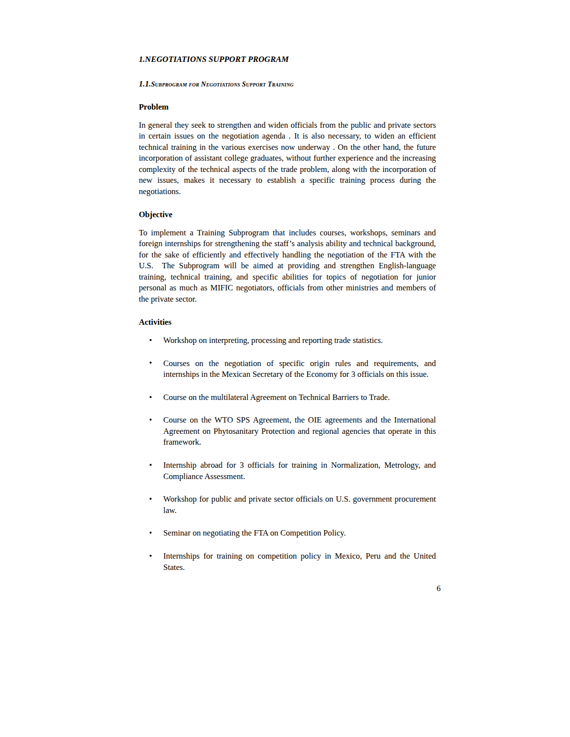1.NEGOTIATIONS SUPPORT PROGRAM
1.1.Subprogram for Negotiations Support Training
Problem
In general they seek to strengthen and widen officials from the public and private sectors in certain issues on the negotiation agenda . It is also necessary, to widen an efficient technical training in the various exercises now underway . On the other hand, the future incorporation of assistant college graduates, without further experience and the increasing complexity of the technical aspects of the trade problem, along with the incorporation of new issues, makes it necessary to establish a specific training process during the negotiations.
Objective
To implement a Training Subprogram that includes courses, workshops, seminars and foreign internships for strengthening the staff’s analysis ability and technical background, for the sake of efficiently and effectively handling the negotiation of the FTA with the U.S. The Subprogram will be aimed at providing and strengthen English-language training, technical training, and specific abilities for topics of negotiation for junior personal as much as MIFIC negotiators, officials from other ministries and members of the private sector.
Activities
Workshop on interpreting, processing and reporting trade statistics.
Courses on the negotiation of specific origin rules and requirements, and internships in the Mexican Secretary of the Economy for 3 officials on this issue.
Course on the multilateral Agreement on Technical Barriers to Trade.
Course on the WTO SPS Agreement, the OIE agreements and the International Agreement on Phytosanitary Protection and regional agencies that operate in this framework.
Internship abroad for 3 officials for training in Normalization, Metrology, and Compliance Assessment.
Workshop for public and private sector officials on U.S. government procurement law.
Seminar on negotiating the FTA on Competition Policy.
Internships for training on competition policy in Mexico, Peru and the United States.
6